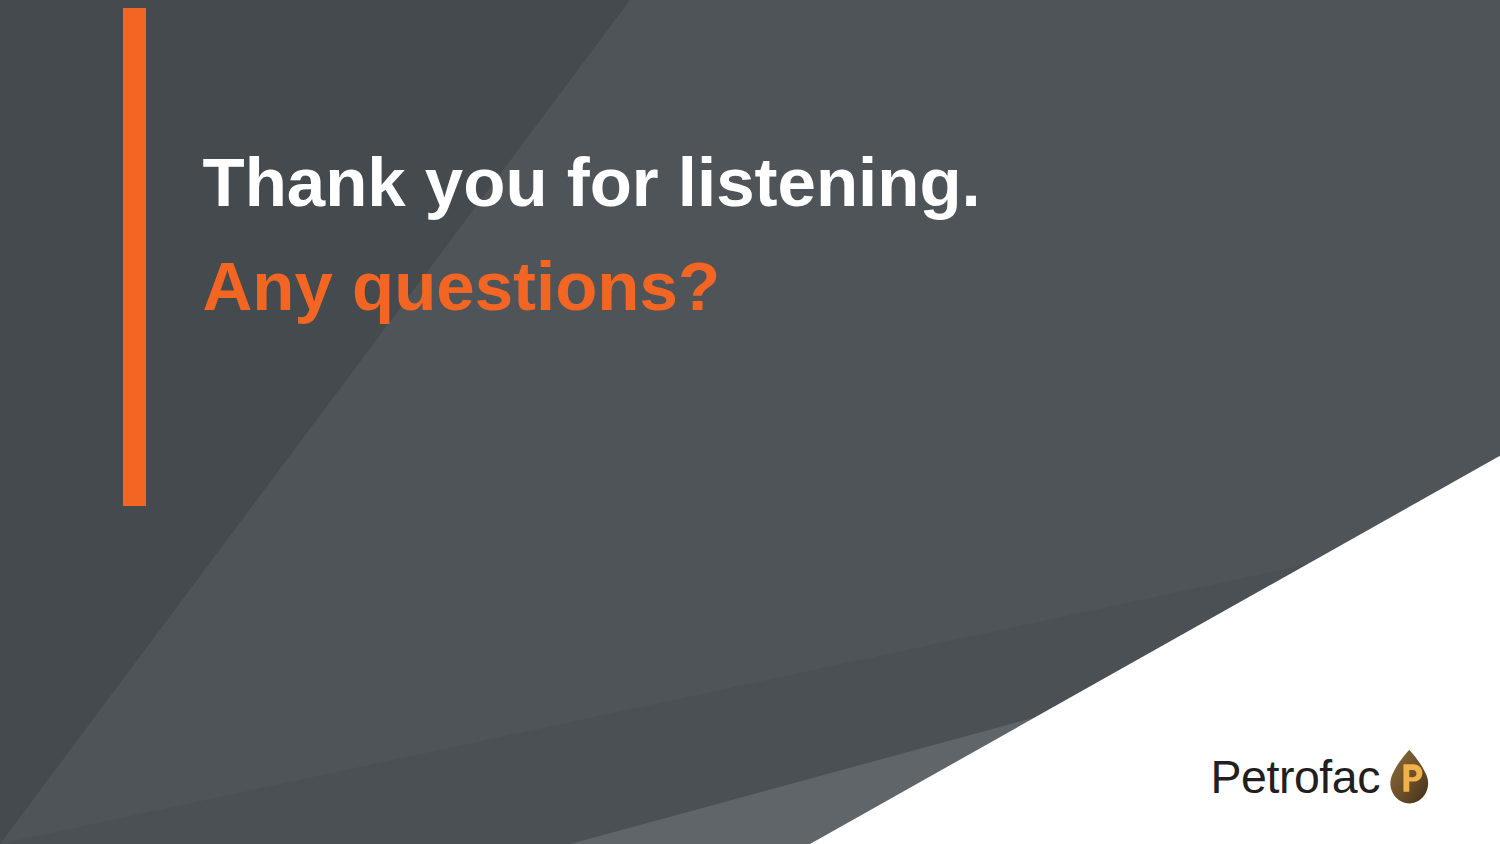Thank you for listening.
Any questions?
Petrofac